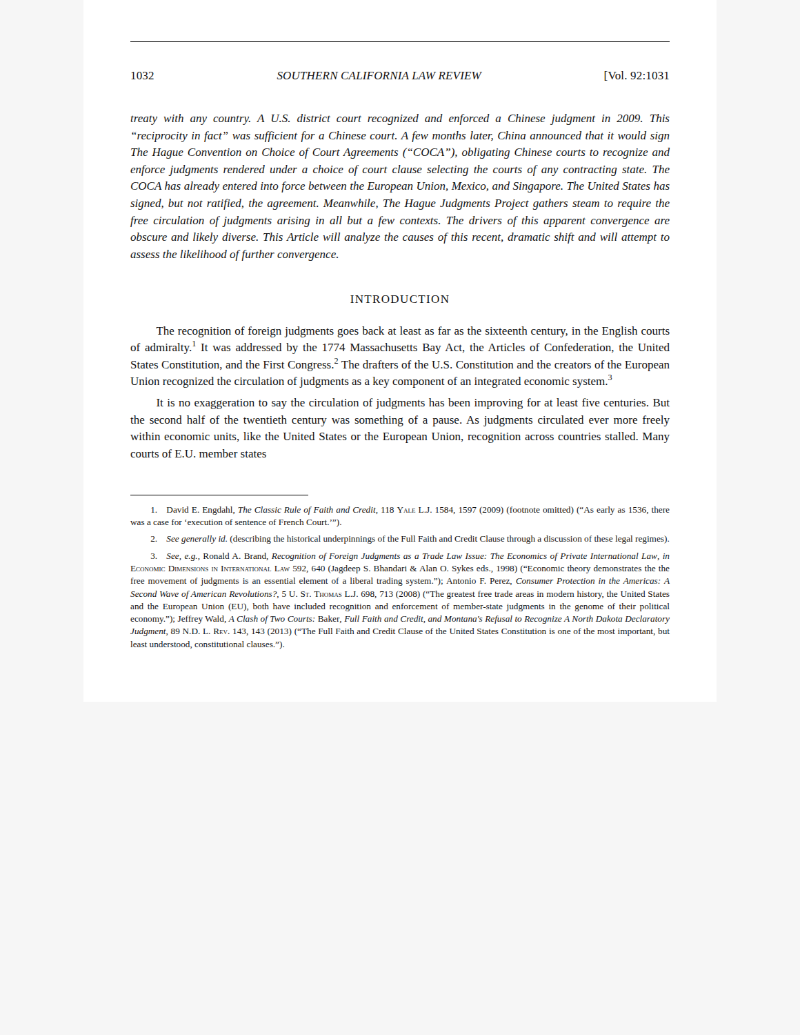1032 SOUTHERN CALIFORNIA LAW REVIEW [Vol. 92:1031
treaty with any country. A U.S. district court recognized and enforced a Chinese judgment in 2009. This “reciprocity in fact” was sufficient for a Chinese court. A few months later, China announced that it would sign The Hague Convention on Choice of Court Agreements (“COCA”), obligating Chinese courts to recognize and enforce judgments rendered under a choice of court clause selecting the courts of any contracting state. The COCA has already entered into force between the European Union, Mexico, and Singapore. The United States has signed, but not ratified, the agreement. Meanwhile, The Hague Judgments Project gathers steam to require the free circulation of judgments arising in all but a few contexts. The drivers of this apparent convergence are obscure and likely diverse. This Article will analyze the causes of this recent, dramatic shift and will attempt to assess the likelihood of further convergence.
INTRODUCTION
The recognition of foreign judgments goes back at least as far as the sixteenth century, in the English courts of admiralty.1 It was addressed by the 1774 Massachusetts Bay Act, the Articles of Confederation, the United States Constitution, and the First Congress.2 The drafters of the U.S. Constitution and the creators of the European Union recognized the circulation of judgments as a key component of an integrated economic system.3
It is no exaggeration to say the circulation of judgments has been improving for at least five centuries. But the second half of the twentieth century was something of a pause. As judgments circulated ever more freely within economic units, like the United States or the European Union, recognition across countries stalled. Many courts of E.U. member states
1. David E. Engdahl, The Classic Rule of Faith and Credit, 118 Yale L.J. 1584, 1597 (2009) (footnote omitted) (“As early as 1536, there was a case for ‘execution of sentence of French Court.’”).
2. See generally id. (describing the historical underpinnings of the Full Faith and Credit Clause through a discussion of these legal regimes).
3. See, e.g., Ronald A. Brand, Recognition of Foreign Judgments as a Trade Law Issue: The Economics of Private International Law, in Economic Dimensions in International Law 592, 640 (Jagdeep S. Bhandari & Alan O. Sykes eds., 1998) (“Economic theory demonstrates the the free movement of judgments is an essential element of a liberal trading system.”); Antonio F. Perez, Consumer Protection in the Americas: A Second Wave of American Revolutions?, 5 U. St. Thomas L.J. 698, 713 (2008) (“The greatest free trade areas in modern history, the United States and the European Union (EU), both have included recognition and enforcement of member-state judgments in the genome of their political economy.”); Jeffrey Wald, A Clash of Two Courts: Baker, Full Faith and Credit, and Montana's Refusal to Recognize A North Dakota Declaratory Judgment, 89 N.D. L. Rev. 143, 143 (2013) (“The Full Faith and Credit Clause of the United States Constitution is one of the most important, but least understood, constitutional clauses.”).